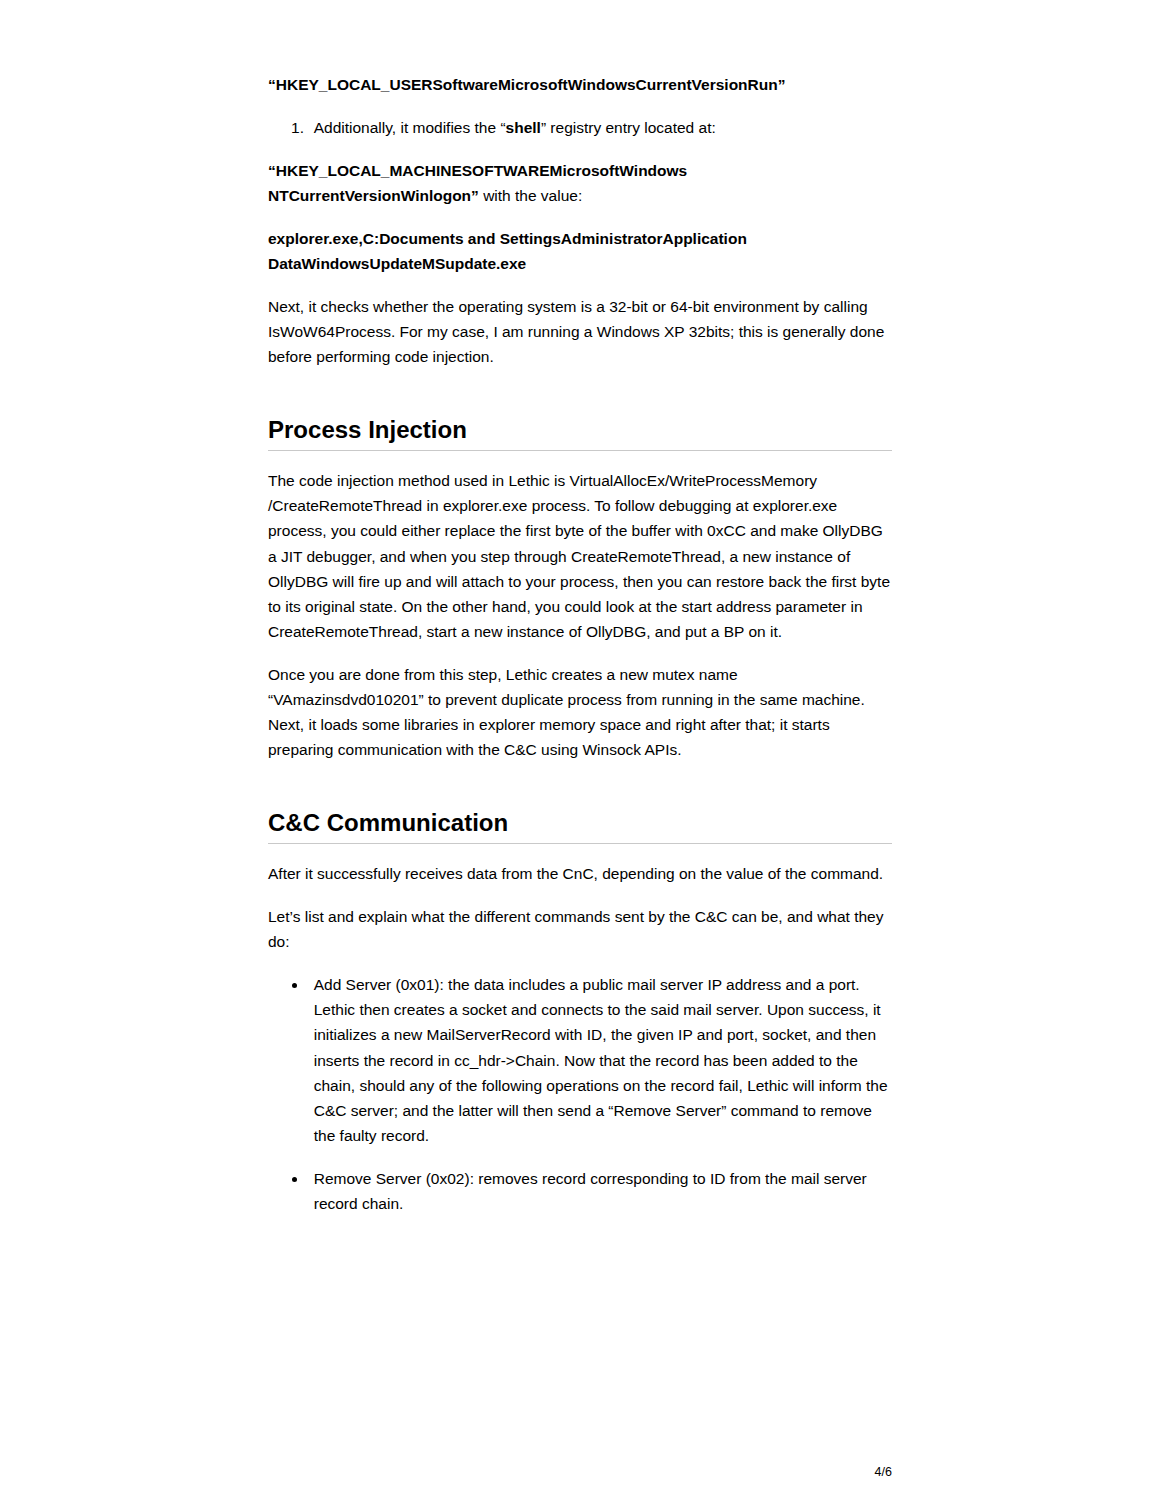“HKEY_LOCAL_USERSoftwareMicrosoftWindowsCurrentVersionRun”
Additionally, it modifies the “shell” registry entry located at:
“HKEY_LOCAL_MACHINESOFTWAREMicrosoftWindows NTCurrentVersionWinlogon” with the value:
explorer.exe,C:Documents and SettingsAdministratorApplication DataWindowsUpdateMSupdate.exe
Next, it checks whether the operating system is a 32-bit or 64-bit environment by calling IsWoW64Process. For my case, I am running a Windows XP 32bits; this is generally done before performing code injection.
Process Injection
The code injection method used in Lethic is VirtualAllocEx/WriteProcessMemory /CreateRemoteThread in explorer.exe process. To follow debugging at explorer.exe process, you could either replace the first byte of the buffer with 0xCC and make OllyDBG a JIT debugger, and when you step through CreateRemoteThread, a new instance of OllyDBG will fire up and will attach to your process, then you can restore back the first byte to its original state. On the other hand, you could look at the start address parameter in CreateRemoteThread, start a new instance of OllyDBG, and put a BP on it.
Once you are done from this step, Lethic creates a new mutex name “VAmazinsdvd010201” to prevent duplicate process from running in the same machine. Next, it loads some libraries in explorer memory space and right after that; it starts preparing communication with the C&C using Winsock APIs.
C&C Communication
After it successfully receives data from the CnC, depending on the value of the command.
Let’s list and explain what the different commands sent by the C&C can be, and what they do:
Add Server (0x01): the data includes a public mail server IP address and a port. Lethic then creates a socket and connects to the said mail server. Upon success, it initializes a new MailServerRecord with ID, the given IP and port, socket, and then inserts the record in cc_hdr->Chain. Now that the record has been added to the chain, should any of the following operations on the record fail, Lethic will inform the C&C server; and the latter will then send a “Remove Server” command to remove the faulty record.
Remove Server (0x02): removes record corresponding to ID from the mail server record chain.
4/6